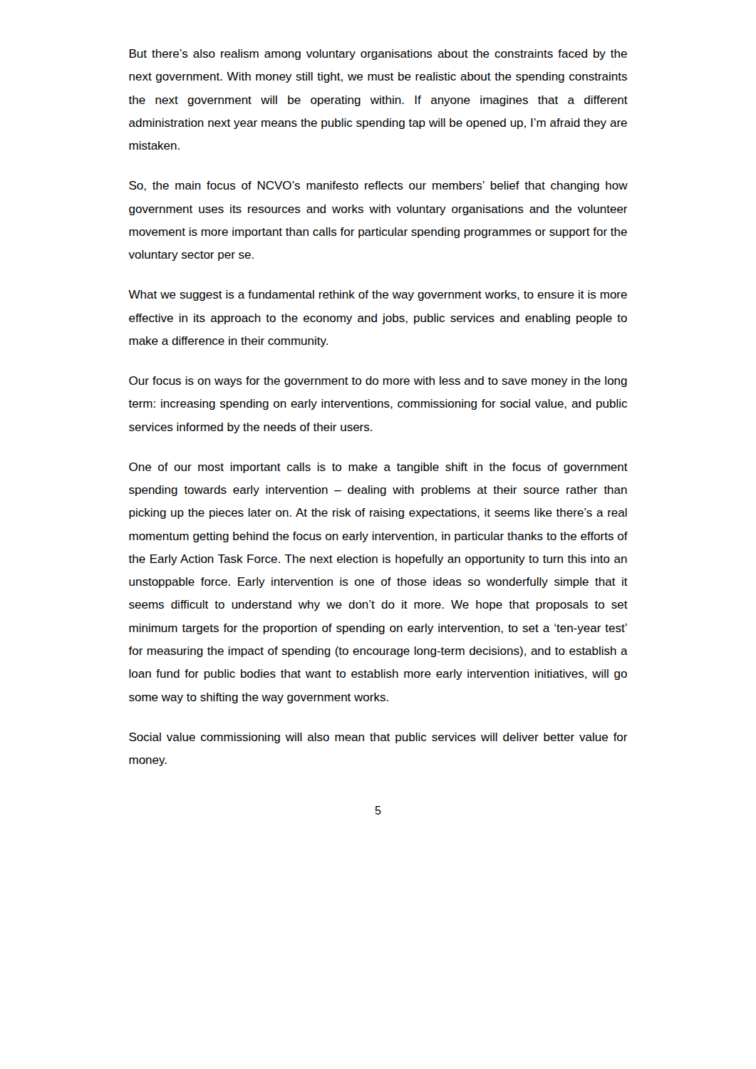But there’s also realism among voluntary organisations about the constraints faced by the next government. With money still tight, we must be realistic about the spending constraints the next government will be operating within. If anyone imagines that a different administration next year means the public spending tap will be opened up, I’m afraid they are mistaken.
So, the main focus of NCVO’s manifesto reflects our members’ belief that changing how government uses its resources and works with voluntary organisations and the volunteer movement is more important than calls for particular spending programmes or support for the voluntary sector per se.
What we suggest is a fundamental rethink of the way government works, to ensure it is more effective in its approach to the economy and jobs, public services and enabling people to make a difference in their community.
Our focus is on ways for the government to do more with less and to save money in the long term: increasing spending on early interventions, commissioning for social value, and public services informed by the needs of their users.
One of our most important calls is to make a tangible shift in the focus of government spending towards early intervention – dealing with problems at their source rather than picking up the pieces later on. At the risk of raising expectations, it seems like there’s a real momentum getting behind the focus on early intervention, in particular thanks to the efforts of the Early Action Task Force. The next election is hopefully an opportunity to turn this into an unstoppable force. Early intervention is one of those ideas so wonderfully simple that it seems difficult to understand why we don’t do it more. We hope that proposals to set minimum targets for the proportion of spending on early intervention, to set a ‘ten-year test’ for measuring the impact of spending (to encourage long-term decisions), and to establish a loan fund for public bodies that want to establish more early intervention initiatives, will go some way to shifting the way government works.
Social value commissioning will also mean that public services will deliver better value for money.
5